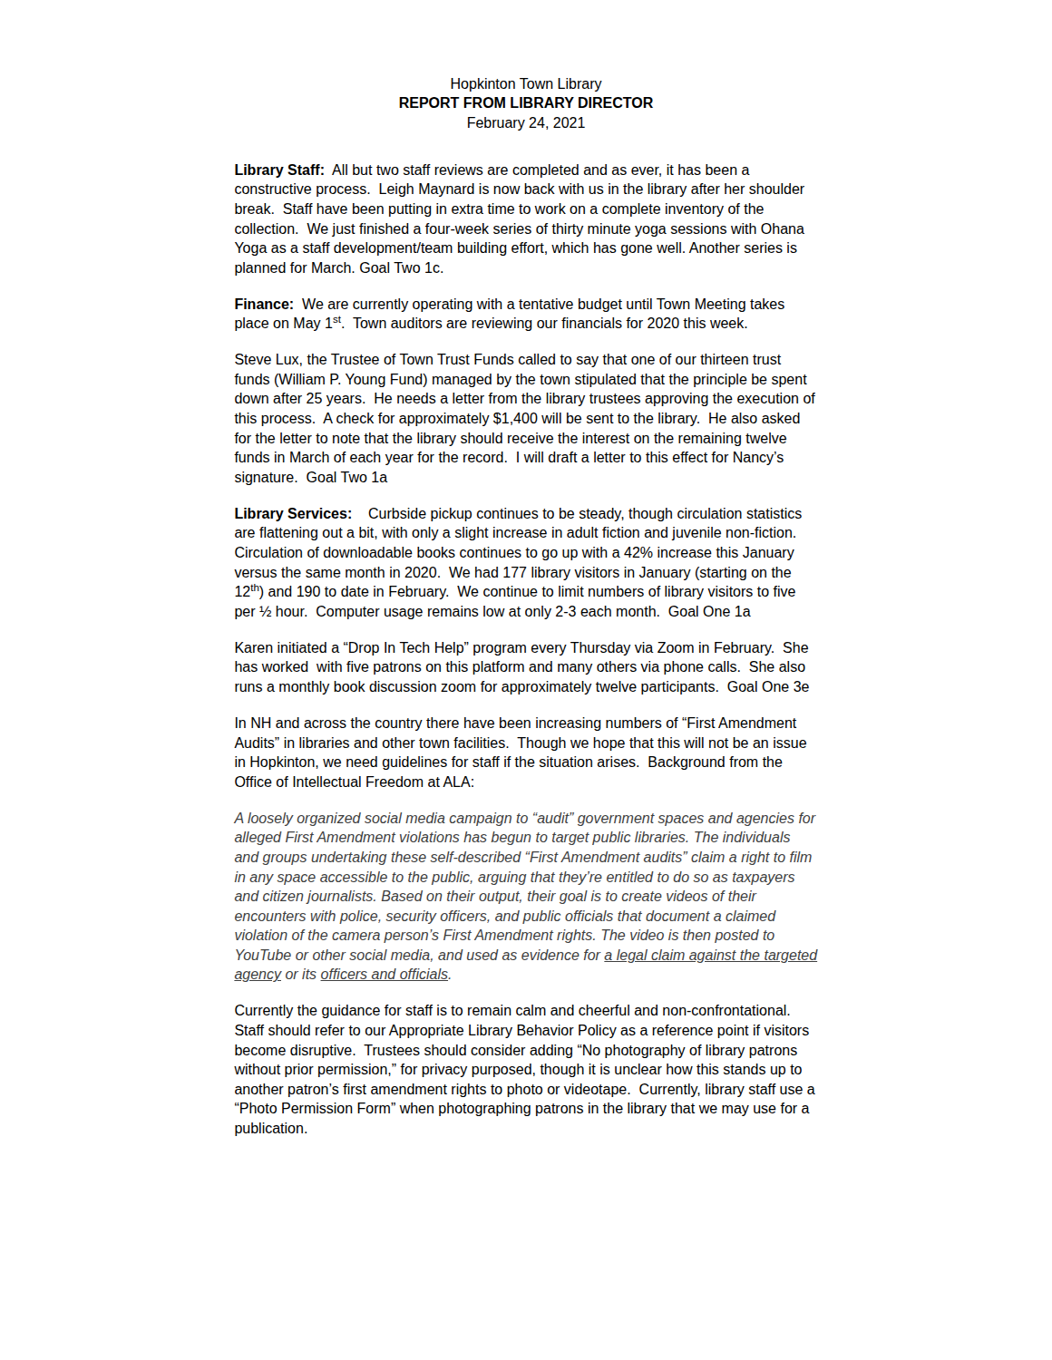Hopkinton Town Library REPORT FROM LIBRARY DIRECTOR February 24, 2021
Library Staff: All but two staff reviews are completed and as ever, it has been a constructive process. Leigh Maynard is now back with us in the library after her shoulder break. Staff have been putting in extra time to work on a complete inventory of the collection. We just finished a four-week series of thirty minute yoga sessions with Ohana Yoga as a staff development/team building effort, which has gone well. Another series is planned for March. Goal Two 1c.
Finance: We are currently operating with a tentative budget until Town Meeting takes place on May 1st. Town auditors are reviewing our financials for 2020 this week.
Steve Lux, the Trustee of Town Trust Funds called to say that one of our thirteen trust funds (William P. Young Fund) managed by the town stipulated that the principle be spent down after 25 years. He needs a letter from the library trustees approving the execution of this process. A check for approximately $1,400 will be sent to the library. He also asked for the letter to note that the library should receive the interest on the remaining twelve funds in March of each year for the record. I will draft a letter to this effect for Nancy’s signature. Goal Two 1a
Library Services: Curbside pickup continues to be steady, though circulation statistics are flattening out a bit, with only a slight increase in adult fiction and juvenile non-fiction. Circulation of downloadable books continues to go up with a 42% increase this January versus the same month in 2020. We had 177 library visitors in January (starting on the 12th) and 190 to date in February. We continue to limit numbers of library visitors to five per ½ hour. Computer usage remains low at only 2-3 each month. Goal One 1a
Karen initiated a “Drop In Tech Help” program every Thursday via Zoom in February. She has worked with five patrons on this platform and many others via phone calls. She also runs a monthly book discussion zoom for approximately twelve participants. Goal One 3e
In NH and across the country there have been increasing numbers of “First Amendment Audits” in libraries and other town facilities. Though we hope that this will not be an issue in Hopkinton, we need guidelines for staff if the situation arises. Background from the Office of Intellectual Freedom at ALA:
A loosely organized social media campaign to “audit” government spaces and agencies for alleged First Amendment violations has begun to target public libraries. The individuals and groups undertaking these self-described “First Amendment audits” claim a right to film in any space accessible to the public, arguing that they’re entitled to do so as taxpayers and citizen journalists. Based on their output, their goal is to create videos of their encounters with police, security officers, and public officials that document a claimed violation of the camera person’s First Amendment rights. The video is then posted to YouTube or other social media, and used as evidence for a legal claim against the targeted agency or its officers and officials.
Currently the guidance for staff is to remain calm and cheerful and non-confrontational. Staff should refer to our Appropriate Library Behavior Policy as a reference point if visitors become disruptive. Trustees should consider adding “No photography of library patrons without prior permission,” for privacy purposed, though it is unclear how this stands up to another patron’s first amendment rights to photo or videotape. Currently, library staff use a “Photo Permission Form” when photographing patrons in the library that we may use for a publication.